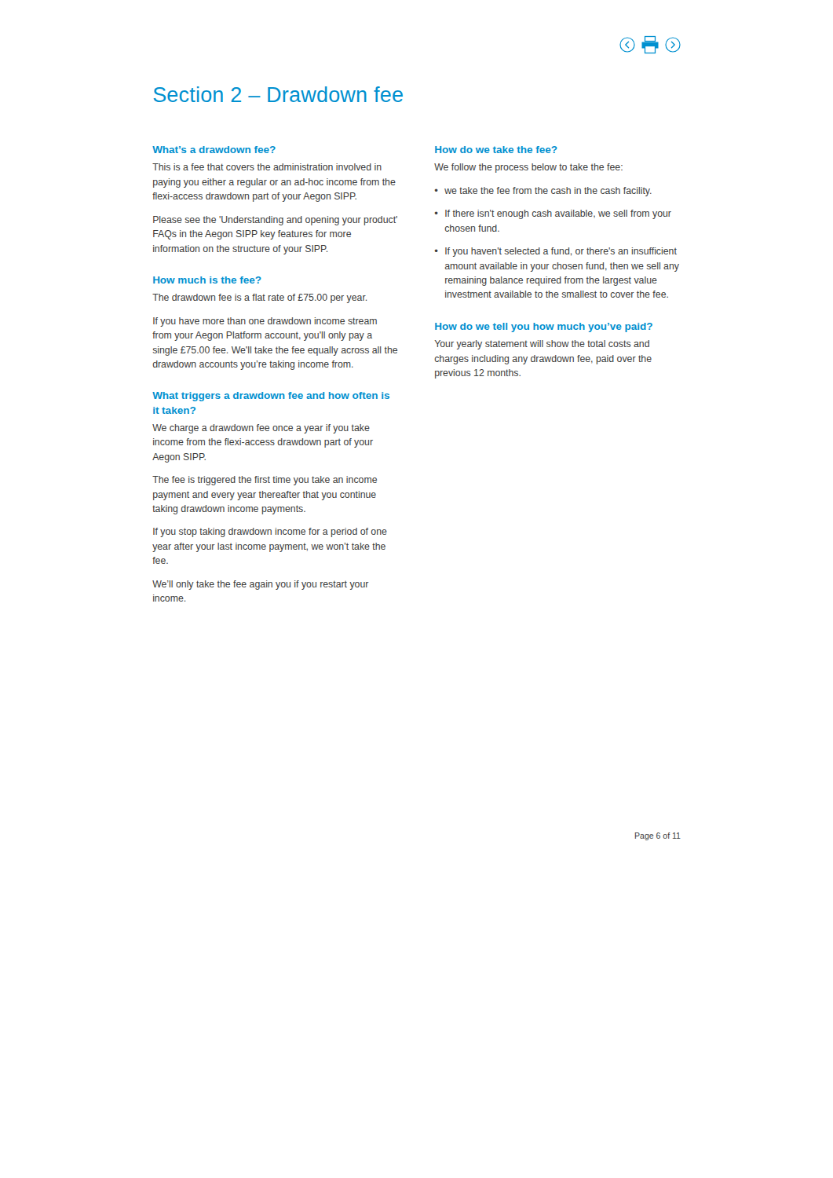Section 2 – Drawdown fee
What’s a drawdown fee?
This is a fee that covers the administration involved in paying you either a regular or an ad-hoc income from the flexi-access drawdown part of your Aegon SIPP.
Please see the 'Understanding and opening your product' FAQs in the Aegon SIPP key features for more information on the structure of your SIPP.
How much is the fee?
The drawdown fee is a flat rate of £75.00 per year.
If you have more than one drawdown income stream from your Aegon Platform account, you'll only pay a single £75.00 fee. We'll take the fee equally across all the drawdown accounts you’re taking income from.
What triggers a drawdown fee and how often is it taken?
We charge a drawdown fee once a year if you take income from the flexi-access drawdown part of your Aegon SIPP.
The fee is triggered the first time you take an income payment and every year thereafter that you continue taking drawdown income payments.
If you stop taking drawdown income for a period of one year after your last income payment, we won’t take the fee.
We’ll only take the fee again you if you restart your income.
How do we take the fee?
We follow the process below to take the fee:
we take the fee from the cash in the cash facility.
If there isn't enough cash available, we sell from your chosen fund.
If you haven't selected a fund, or there's an insufficient amount available in your chosen fund, then we sell any remaining balance required from the largest value investment available to the smallest to cover the fee.
How do we tell you how much you’ve paid?
Your yearly statement will show the total costs and charges including any drawdown fee, paid over the previous 12 months.
Page 6 of 11